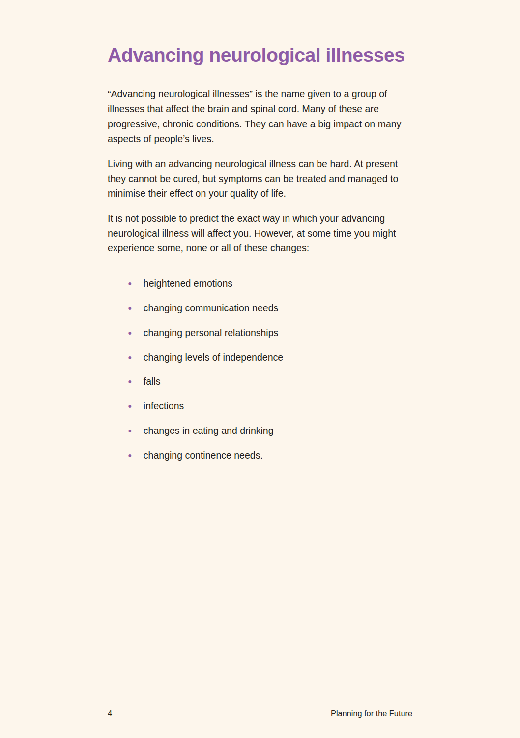Advancing neurological illnesses
“Advancing neurological illnesses” is the name given to a group of illnesses that affect the brain and spinal cord. Many of these are progressive, chronic conditions. They can have a big impact on many aspects of people’s lives.
Living with an advancing neurological illness can be hard. At present they cannot be cured, but symptoms can be treated and managed to minimise their effect on your quality of life.
It is not possible to predict the exact way in which your advancing neurological illness will affect you. However, at some time you might experience some, none or all of these changes:
heightened emotions
changing communication needs
changing personal relationships
changing levels of independence
falls
infections
changes in eating and drinking
changing continence needs.
4 Planning for the Future